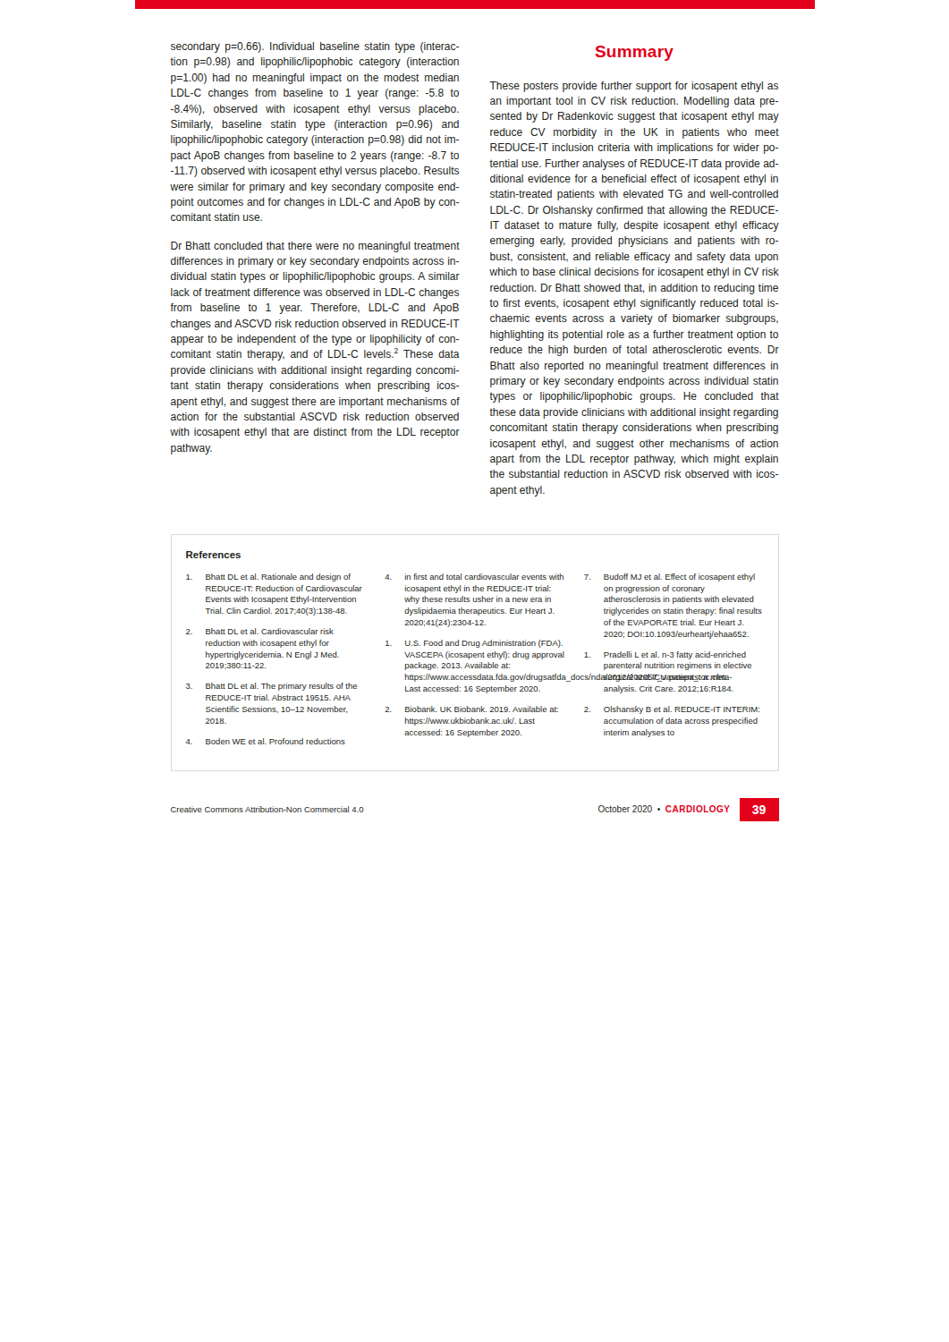secondary p=0.66). Individual baseline statin type (interaction p=0.98) and lipophilic/lipophobic category (interaction p=1.00) had no meaningful impact on the modest median LDL-C changes from baseline to 1 year (range: -5.8 to -8.4%), observed with icosapent ethyl versus placebo. Similarly, baseline statin type (interaction p=0.96) and lipophilic/lipophobic category (interaction p=0.98) did not impact ApoB changes from baseline to 2 years (range: -8.7 to -11.7) observed with icosapent ethyl versus placebo. Results were similar for primary and key secondary composite endpoint outcomes and for changes in LDL-C and ApoB by concomitant statin use.
Dr Bhatt concluded that there were no meaningful treatment differences in primary or key secondary endpoints across individual statin types or lipophilic/lipophobic groups. A similar lack of treatment difference was observed in LDL-C changes from baseline to 1 year. Therefore, LDL-C and ApoB changes and ASCVD risk reduction observed in REDUCE-IT appear to be independent of the type or lipophilicity of concomitant statin therapy, and of LDL-C levels.2 These data provide clinicians with additional insight regarding concomitant statin therapy considerations when prescribing icosapent ethyl, and suggest there are important mechanisms of action for the substantial ASCVD risk reduction observed with icosapent ethyl that are distinct from the LDL receptor pathway.
Summary
These posters provide further support for icosapent ethyl as an important tool in CV risk reduction. Modelling data presented by Dr Radenkovic suggest that icosapent ethyl may reduce CV morbidity in the UK in patients who meet REDUCE-IT inclusion criteria with implications for wider potential use. Further analyses of REDUCE-IT data provide additional evidence for a beneficial effect of icosapent ethyl in statin-treated patients with elevated TG and well-controlled LDL-C. Dr Olshansky confirmed that allowing the REDUCE-IT dataset to mature fully, despite icosapent ethyl efficacy emerging early, provided physicians and patients with robust, consistent, and reliable efficacy and safety data upon which to base clinical decisions for icosapent ethyl in CV risk reduction. Dr Bhatt showed that, in addition to reducing time to first events, icosapent ethyl significantly reduced total ischaemic events across a variety of biomarker subgroups, highlighting its potential role as a further treatment option to reduce the high burden of total atherosclerotic events. Dr Bhatt also reported no meaningful treatment differences in primary or key secondary endpoints across individual statin types or lipophilic/lipophobic groups. He concluded that these data provide clinicians with additional insight regarding concomitant statin therapy considerations when prescribing icosapent ethyl, and suggest other mechanisms of action apart from the LDL receptor pathway, which might explain the substantial reduction in ASCVD risk observed with icosapent ethyl.
References
Bhatt DL et al. Rationale and design of REDUCE-IT: Reduction of Cardiovascular Events with Icosapent Ethyl-Intervention Trial. Clin Cardiol. 2017;40(3):138-48.
Bhatt DL et al. Cardiovascular risk reduction with icosapent ethyl for hypertriglyceridemia. N Engl J Med. 2019;380:11-22.
Bhatt DL et al. The primary results of the REDUCE-IT trial. Abstract 19515. AHA Scientific Sessions, 10–12 November, 2018.
Boden WE et al. Profound reductions
in first and total cardiovascular events with icosapent ethyl in the REDUCE-IT trial: why these results usher in a new era in dyslipidaemia therapeutics. Eur Heart J. 2020;41(24):2304-12.
U.S. Food and Drug Administration (FDA). VASCEPA (icosapent ethyl): drug approval package. 2013. Available at: https://www.accessdata.fda.gov/drugsatfda_docs/nda/2012/202057_vascepa_toc.cfm. Last accessed: 16 September 2020.
Biobank. UK Biobank. 2019. Available at: https://www.ukbiobank.ac.uk/. Last accessed: 16 September 2020.
Budoff MJ et al. Effect of icosapent ethyl on progression of coronary atherosclerosis in patients with elevated triglycerides on statin therapy: final results of the EVAPORATE trial. Eur Heart J. 2020; DOI:10.1093/eurheartj/ehaa652.
Pradelli L et al. n-3 fatty acid-enriched parenteral nutrition regimens in elective surgical and ICU patients: a meta-analysis. Crit Care. 2012;16:R184.
Olshansky B et al. REDUCE-IT INTERIM: accumulation of data across prespecified interim analyses to
Creative Commons Attribution-Non Commercial 4.0
October 2020 • CARDIOLOGY
39